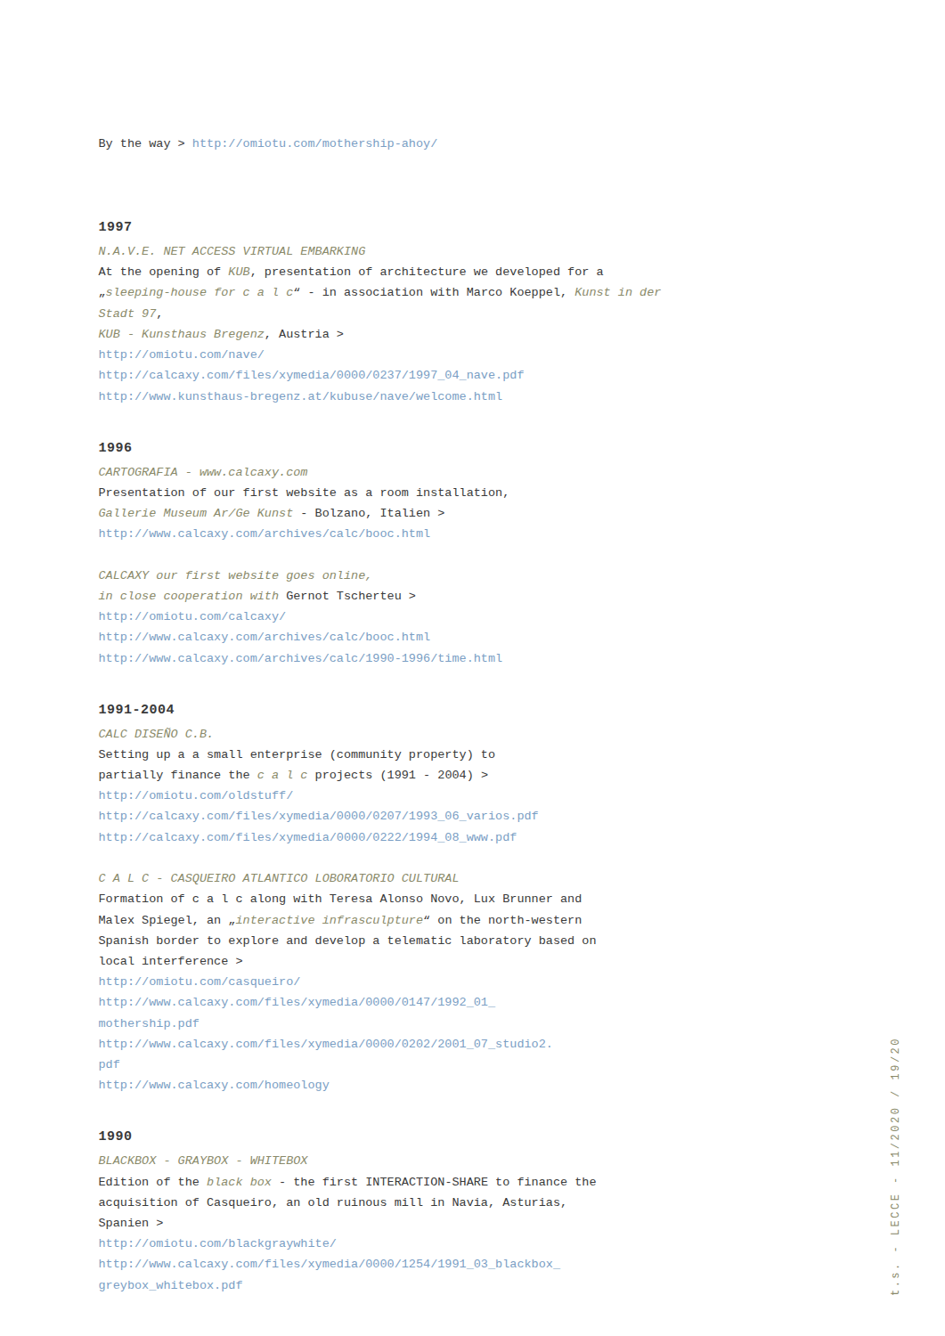By the way > http://omiotu.com/mothership-ahoy/
1997
N.A.V.E. NET ACCESS VIRTUAL EMBARKING
At the opening of KUB, presentation of architecture we developed for a
„sleeping-house for c a l c“ - in association with Marco Koeppel, Kunst in der Stadt 97,
KUB - Kunsthaus Bregenz, Austria >
http://omiotu.com/nave/
http://calcaxy.com/files/xymedia/0000/0237/1997_04_nave.pdf
http://www.kunsthaus-bregenz.at/kubuse/nave/welcome.html
1996
CARTOGRAFIA - www.calcaxy.com
Presentation of our first website as a room installation,
Gallerie Museum Ar/Ge Kunst - Bolzano, Italien >
http://www.calcaxy.com/archives/calc/booc.html
CALCAXY our first website goes online,
in close cooperation with Gernot Tscherteu >
http://omiotu.com/calcaxy/
http://www.calcaxy.com/archives/calc/booc.html
http://www.calcaxy.com/archives/calc/1990-1996/time.html
1991-2004
CALC DISEÑO C.B.
Setting up a a small enterprise (community property) to
partially finance the c a l c projects (1991 - 2004) >
http://omiotu.com/oldstuff/
http://calcaxy.com/files/xymedia/0000/0207/1993_06_varios.pdf
http://calcaxy.com/files/xymedia/0000/0222/1994_08_www.pdf
C A L C - CASQUEIRO ATLANTICO LOBORATORIO CULTURAL
Formation of c a l c along with Teresa Alonso Novo, Lux Brunner and
Malex Spiegel, an „interactive infrasculpture“ on the north-western
Spanish border to explore and develop a telematic laboratory based on
local interference >
http://omiotu.com/casqueiro/
http://www.calcaxy.com/files/xymedia/0000/0147/1992_01_
mothership.pdf
http://www.calcaxy.com/files/xymedia/0000/0202/2001_07_studio2.
pdf
http://www.calcaxy.com/homeology
1990
BLACKBOX - GRAYBOX - WHITEBOX
Edition of the black box - the first INTERACTION-SHARE to finance the
acquisition of Casqueiro, an old ruinous mill in Navia, Asturias,
Spanien >
http://omiotu.com/blackgraywhite/
http://www.calcaxy.com/files/xymedia/0000/1254/1991_03_blackbox_
greybox_whitebox.pdf
t.s. - LECCE - 11/2020 / 19/20